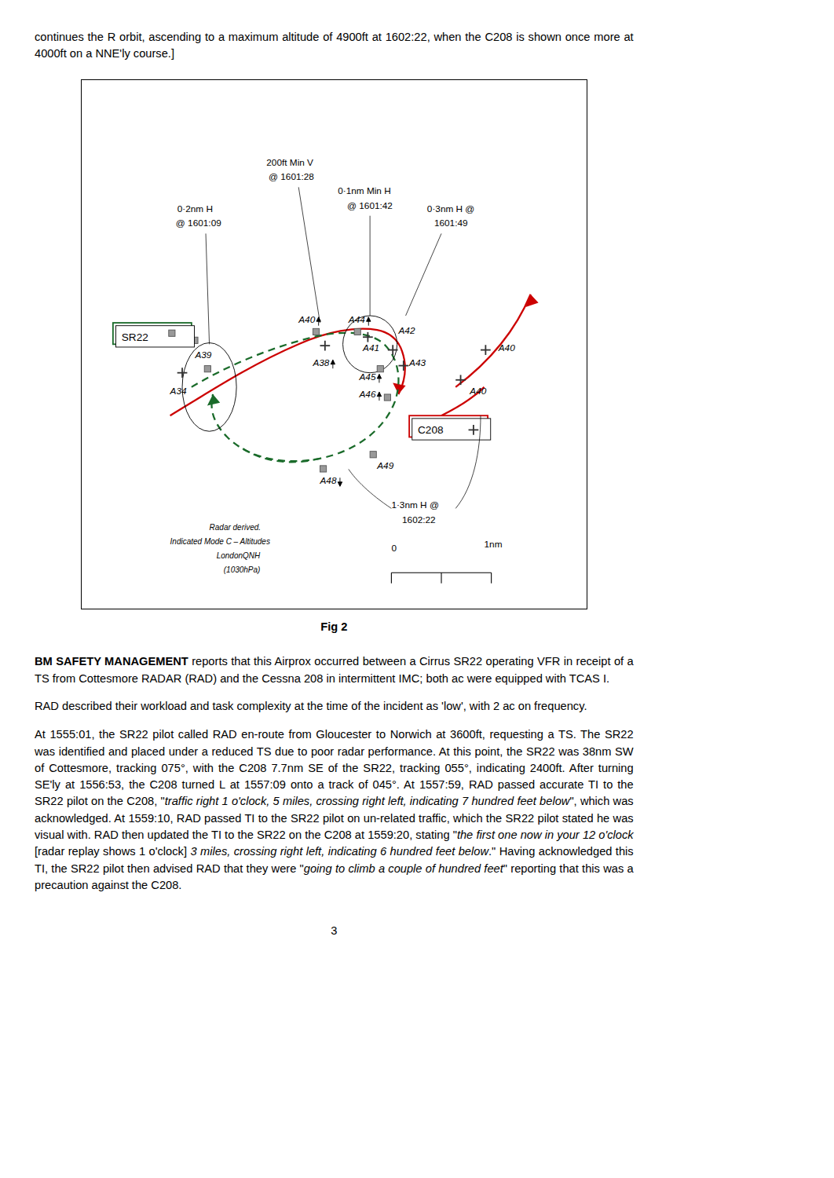continues the R orbit, ascending to a maximum altitude of 4900ft at 1602:22, when the C208 is shown once more at 4000ft on a NNE'ly course.]
SR22 C208 200ft Min V @ 1601:28 0·1nm Min H @ 1601:42 0·2nm H @ 1601:09 0·3nm H @ 1601:49 A40 A44 A42 A39 A41 A40 A38 A43 A45 A46 A34 A40 A49 A48 1·3nm H @ 1602:22 Radar derived. Indicated Mode C – Altitudes LondonQNH (1030hPa) 0 1nm
Fig 2
BM SAFETY MANAGEMENT reports that this Airprox occurred between a Cirrus SR22 operating VFR in receipt of a TS from Cottesmore RADAR (RAD) and the Cessna 208 in intermittent IMC; both ac were equipped with TCAS I.
RAD described their workload and task complexity at the time of the incident as 'low', with 2 ac on frequency.
At 1555:01, the SR22 pilot called RAD en-route from Gloucester to Norwich at 3600ft, requesting a TS. The SR22 was identified and placed under a reduced TS due to poor radar performance. At this point, the SR22 was 38nm SW of Cottesmore, tracking 075°, with the C208 7.7nm SE of the SR22, tracking 055°, indicating 2400ft. After turning SE'ly at 1556:53, the C208 turned L at 1557:09 onto a track of 045°. At 1557:59, RAD passed accurate TI to the SR22 pilot on the C208, "traffic right 1 o'clock, 5 miles, crossing right left, indicating 7 hundred feet below", which was acknowledged. At 1559:10, RAD passed TI to the SR22 pilot on un-related traffic, which the SR22 pilot stated he was visual with. RAD then updated the TI to the SR22 on the C208 at 1559:20, stating "the first one now in your 12 o'clock [radar replay shows 1 o'clock] 3 miles, crossing right left, indicating 6 hundred feet below." Having acknowledged this TI, the SR22 pilot then advised RAD that they were "going to climb a couple of hundred feet" reporting that this was a precaution against the C208.
3